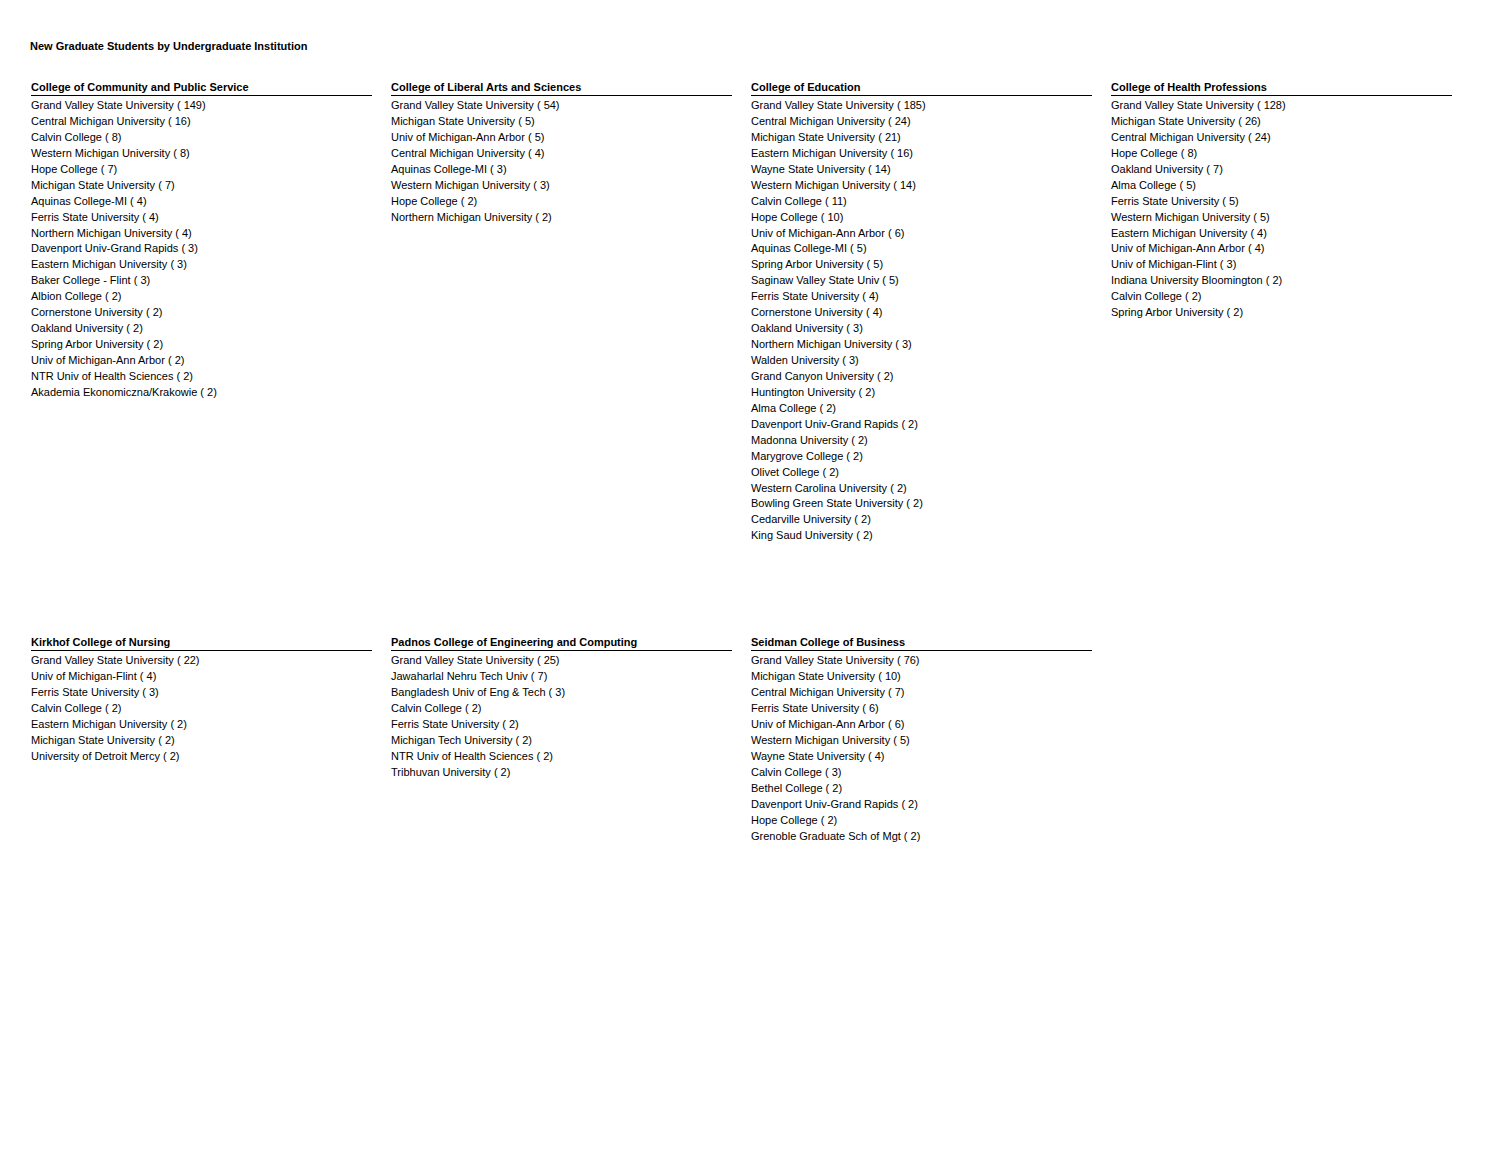New Graduate Students by Undergraduate Institution
| College of Community and Public Service Grand Valley State University ( 149) Central Michigan University ( 16) Calvin College ( 8) Western Michigan University ( 8) Hope College ( 7) Michigan State University ( 7) Aquinas College-MI ( 4) Ferris State University ( 4) Northern Michigan University ( 4) Davenport Univ-Grand Rapids ( 3) Eastern Michigan University ( 3) Baker College - Flint ( 3) Albion College ( 2) Cornerstone University ( 2) Oakland University ( 2) Spring Arbor University ( 2) Univ of Michigan-Ann Arbor ( 2) NTR Univ of Health Sciences ( 2) Akademia Ekonomiczna/Krakowie ( 2) | College of Liberal Arts and Sciences Grand Valley State University ( 54) Michigan State University ( 5) Univ of Michigan-Ann Arbor ( 5) Central Michigan University ( 4) Aquinas College-MI ( 3) Western Michigan University ( 3) Hope College ( 2) Northern Michigan University ( 2) | College of Education Grand Valley State University ( 185) Central Michigan University ( 24) Michigan State University ( 21) Eastern Michigan University ( 16) Wayne State University ( 14) Western Michigan University ( 14) Calvin College ( 11) Hope College ( 10) Univ of Michigan-Ann Arbor ( 6) Aquinas College-MI ( 5) Spring Arbor University ( 5) Saginaw Valley State Univ ( 5) Ferris State University ( 4) Cornerstone University ( 4) Oakland University ( 3) Northern Michigan University ( 3) Walden University ( 3) Grand Canyon University ( 2) Huntington University ( 2) Alma College ( 2) Davenport Univ-Grand Rapids ( 2) Madonna University ( 2) Marygrove College ( 2) Olivet College ( 2) Western Carolina University ( 2) Bowling Green State University ( 2) Cedarville University ( 2) King Saud University ( 2) | College of Health Professions Grand Valley State University ( 128) Michigan State University ( 26) Central Michigan University ( 24) Hope College ( 8) Oakland University ( 7) Alma College ( 5) Ferris State University ( 5) Western Michigan University ( 5) Eastern Michigan University ( 4) Univ of Michigan-Ann Arbor ( 4) Univ of Michigan-Flint ( 3) Indiana University Bloomington ( 2) Calvin College ( 2) Spring Arbor University ( 2) |
| Kirkhof College of Nursing Grand Valley State University ( 22) Univ of Michigan-Flint ( 4) Ferris State University ( 3) Calvin College ( 2) Eastern Michigan University ( 2) Michigan State University ( 2) University of Detroit Mercy ( 2) | Padnos College of Engineering and Computing Grand Valley State University ( 25) Jawaharlal Nehru Tech Univ ( 7) Bangladesh Univ of Eng & Tech ( 3) Calvin College ( 2) Ferris State University ( 2) Michigan Tech University ( 2) NTR Univ of Health Sciences ( 2) Tribhuvan University ( 2) | Seidman College of Business Grand Valley State University ( 76) Michigan State University ( 10) Central Michigan University ( 7) Ferris State University ( 6) Univ of Michigan-Ann Arbor ( 6) Western Michigan University ( 5) Wayne State University ( 4) Calvin College ( 3) Bethel College ( 2) Davenport Univ-Grand Rapids ( 2) Hope College ( 2) Grenoble Graduate Sch of Mgt ( 2) | |